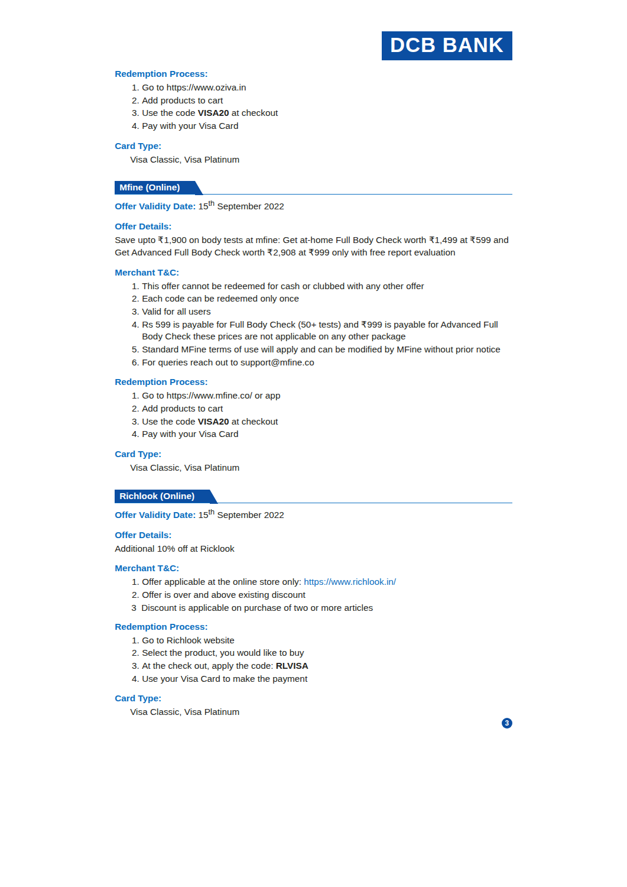DCB BANK
Redemption Process:
Go to https://www.oziva.in
Add products to cart
Use the code VISA20 at checkout
Pay with your Visa Card
Card Type:
Visa Classic, Visa Platinum
Mfine (Online)
Offer Validity Date: 15th September 2022
Offer Details:
Save upto ₹1,900 on body tests at mfine: Get at-home Full Body Check worth ₹1,499 at ₹599 and Get Advanced Full Body Check worth ₹2,908 at ₹999 only with free report evaluation
Merchant T&C:
This offer cannot be redeemed for cash or clubbed with any other offer
Each code can be redeemed only once
Valid for all users
Rs 599 is payable for Full Body Check (50+ tests) and ₹999 is payable for Advanced Full Body Check these prices are not applicable on any other package
Standard MFine terms of use will apply and can be modified by MFine without prior notice
For queries reach out to support@mfine.co
Redemption Process:
Go to https://www.mfine.co/ or app
Add products to cart
Use the code VISA20 at checkout
Pay with your Visa Card
Card Type:
Visa Classic, Visa Platinum
Richlook (Online)
Offer Validity Date: 15th September 2022
Offer Details:
Additional 10% off at Ricklook
Merchant T&C:
Offer applicable at the online store only: https://www.richlook.in/
Offer is over and above existing discount
3 Discount is applicable on purchase of two or more articles
Redemption Process:
Go to Richlook website
Select the product, you would like to buy
At the check out, apply the code: RLVISA
Use your Visa Card to make the payment
Card Type:
Visa Classic, Visa Platinum
3